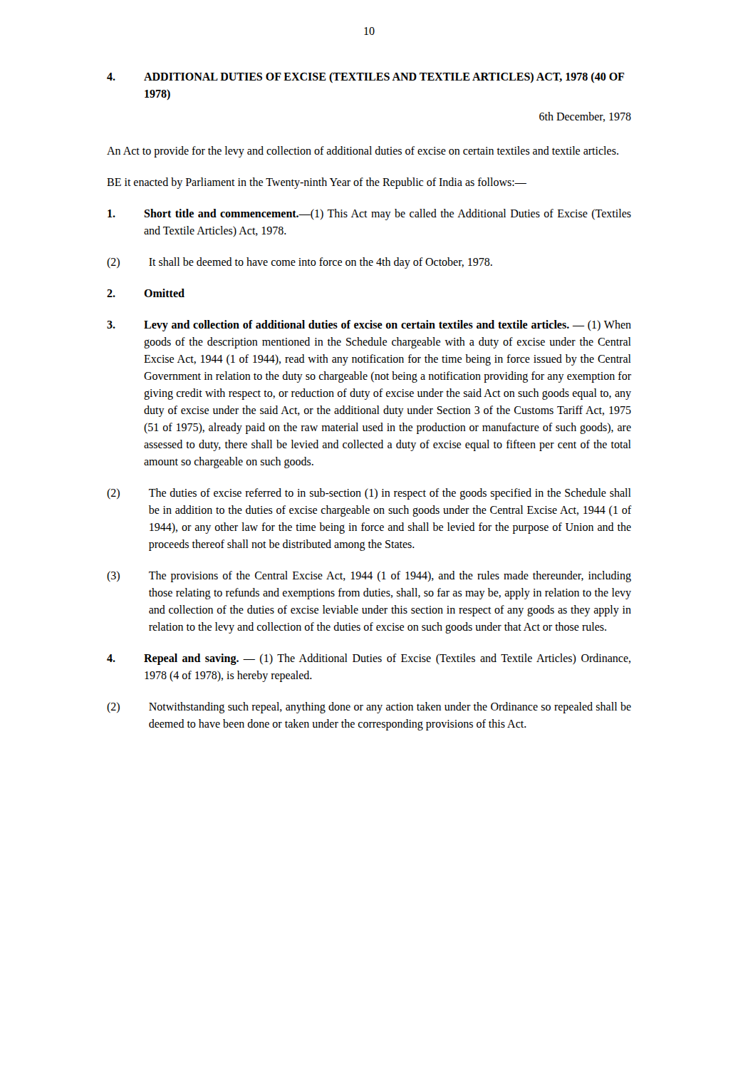10
4. ADDITIONAL DUTIES OF EXCISE (TEXTILES AND TEXTILE ARTICLES) ACT, 1978 (40 OF 1978)
6th December, 1978
An Act to provide for the levy and collection of additional duties of excise on certain textiles and textile articles.
BE it enacted by Parliament in the Twenty-ninth Year of the Republic of India as follows:—
1. Short title and commencement.—(1) This Act may be called the Additional Duties of Excise (Textiles and Textile Articles) Act, 1978.
(2) It shall be deemed to have come into force on the 4th day of October, 1978.
2. Omitted
3. Levy and collection of additional duties of excise on certain textiles and textile articles. — (1) When goods of the description mentioned in the Schedule chargeable with a duty of excise under the Central Excise Act, 1944 (1 of 1944), read with any notification for the time being in force issued by the Central Government in relation to the duty so chargeable (not being a notification providing for any exemption for giving credit with respect to, or reduction of duty of excise under the said Act on such goods equal to, any duty of excise under the said Act, or the additional duty under Section 3 of the Customs Tariff Act, 1975 (51 of 1975), already paid on the raw material used in the production or manufacture of such goods), are assessed to duty, there shall be levied and collected a duty of excise equal to fifteen per cent of the total amount so chargeable on such goods.
(2) The duties of excise referred to in sub-section (1) in respect of the goods specified in the Schedule shall be in addition to the duties of excise chargeable on such goods under the Central Excise Act, 1944 (1 of 1944), or any other law for the time being in force and shall be levied for the purpose of Union and the proceeds thereof shall not be distributed among the States.
(3) The provisions of the Central Excise Act, 1944 (1 of 1944), and the rules made thereunder, including those relating to refunds and exemptions from duties, shall, so far as may be, apply in relation to the levy and collection of the duties of excise leviable under this section in respect of any goods as they apply in relation to the levy and collection of the duties of excise on such goods under that Act or those rules.
4. Repeal and saving. — (1) The Additional Duties of Excise (Textiles and Textile Articles) Ordinance, 1978 (4 of 1978), is hereby repealed.
(2) Notwithstanding such repeal, anything done or any action taken under the Ordinance so repealed shall be deemed to have been done or taken under the corresponding provisions of this Act.